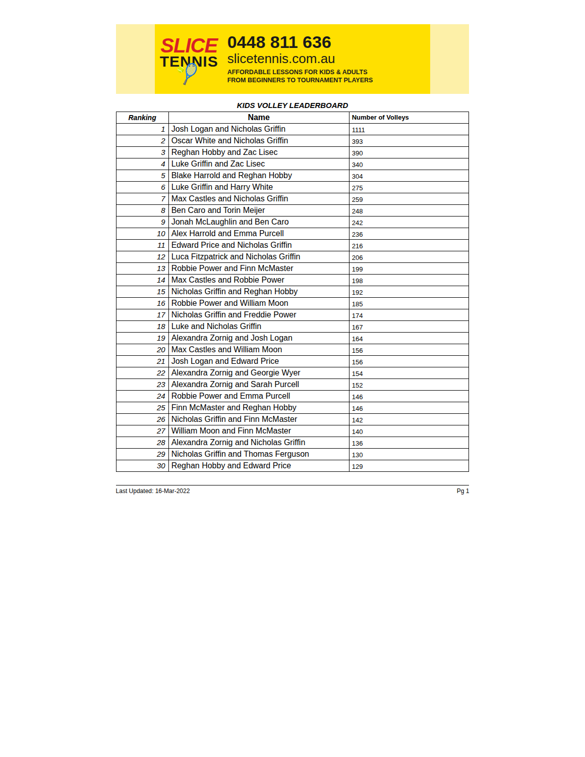SLICE TENNIS 🎾
0448 811 636
slicetennis.com.au
AFFORDABLE LESSONS FOR KIDS & ADULTS
FROM BEGINNERS TO TOURNAMENT PLAYERS
KIDS VOLLEY LEADERBOARD
| Ranking | Name | Number of Volleys |
| --- | --- | --- |
| 1 | Josh Logan and Nicholas Griffin | 1111 |
| 2 | Oscar White and Nicholas Griffin | 393 |
| 3 | Reghan Hobby and Zac Lisec | 390 |
| 4 | Luke Griffin and Zac Lisec | 340 |
| 5 | Blake Harrold and Reghan Hobby | 304 |
| 6 | Luke Griffin and Harry White | 275 |
| 7 | Max Castles and Nicholas Griffin | 259 |
| 8 | Ben Caro and Torin Meijer | 248 |
| 9 | Jonah McLaughlin and Ben Caro | 242 |
| 10 | Alex Harrold and Emma Purcell | 236 |
| 11 | Edward Price and Nicholas Griffin | 216 |
| 12 | Luca Fitzpatrick and Nicholas Griffin | 206 |
| 13 | Robbie Power and Finn McMaster | 199 |
| 14 | Max Castles and Robbie Power | 198 |
| 15 | Nicholas Griffin and Reghan Hobby | 192 |
| 16 | Robbie Power and William Moon | 185 |
| 17 | Nicholas Griffin and Freddie Power | 174 |
| 18 | Luke and Nicholas Griffin | 167 |
| 19 | Alexandra Zornig and Josh Logan | 164 |
| 20 | Max Castles and William Moon | 156 |
| 21 | Josh Logan and Edward Price | 156 |
| 22 | Alexandra Zornig and Georgie Wyer | 154 |
| 23 | Alexandra Zornig and Sarah Purcell | 152 |
| 24 | Robbie Power and Emma Purcell | 146 |
| 25 | Finn McMaster and Reghan Hobby | 146 |
| 26 | Nicholas Griffin and Finn McMaster | 142 |
| 27 | William Moon and Finn McMaster | 140 |
| 28 | Alexandra Zornig and Nicholas Griffin | 136 |
| 29 | Nicholas Griffin and Thomas Ferguson | 130 |
| 30 | Reghan Hobby and Edward Price | 129 |
Last Updated: 16-Mar-2022 Pg 1